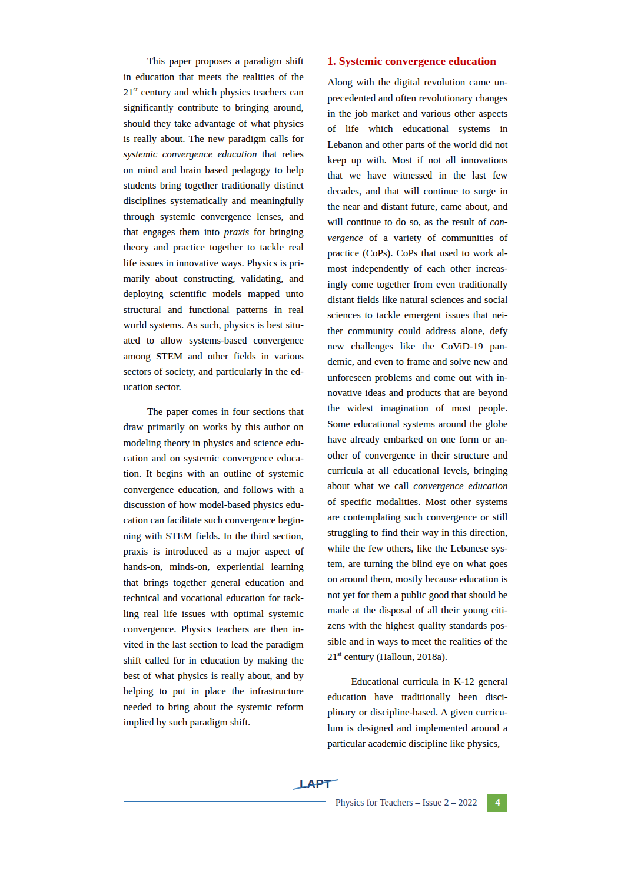This paper proposes a paradigm shift in education that meets the realities of the 21st century and which physics teachers can significantly contribute to bringing around, should they take advantage of what physics is really about. The new paradigm calls for systemic convergence education that relies on mind and brain based pedagogy to help students bring together traditionally distinct disciplines systematically and meaningfully through systemic convergence lenses, and that engages them into praxis for bringing theory and practice together to tackle real life issues in innovative ways. Physics is primarily about constructing, validating, and deploying scientific models mapped unto structural and functional patterns in real world systems. As such, physics is best situated to allow systems-based convergence among STEM and other fields in various sectors of society, and particularly in the education sector.
The paper comes in four sections that draw primarily on works by this author on modeling theory in physics and science education and on systemic convergence education. It begins with an outline of systemic convergence education, and follows with a discussion of how model-based physics education can facilitate such convergence beginning with STEM fields. In the third section, praxis is introduced as a major aspect of hands-on, minds-on, experiential learning that brings together general education and technical and vocational education for tackling real life issues with optimal systemic convergence. Physics teachers are then invited in the last section to lead the paradigm shift called for in education by making the best of what physics is really about, and by helping to put in place the infrastructure needed to bring about the systemic reform implied by such paradigm shift.
1. Systemic convergence education
Along with the digital revolution came unprecedented and often revolutionary changes in the job market and various other aspects of life which educational systems in Lebanon and other parts of the world did not keep up with. Most if not all innovations that we have witnessed in the last few decades, and that will continue to surge in the near and distant future, came about, and will continue to do so, as the result of convergence of a variety of communities of practice (CoPs). CoPs that used to work almost independently of each other increasingly come together from even traditionally distant fields like natural sciences and social sciences to tackle emergent issues that neither community could address alone, defy new challenges like the CoViD-19 pandemic, and even to frame and solve new and unforeseen problems and come out with innovative ideas and products that are beyond the widest imagination of most people. Some educational systems around the globe have already embarked on one form or another of convergence in their structure and curricula at all educational levels, bringing about what we call convergence education of specific modalities. Most other systems are contemplating such convergence or still struggling to find their way in this direction, while the few others, like the Lebanese system, are turning the blind eye on what goes on around them, mostly because education is not yet for them a public good that should be made at the disposal of all their young citizens with the highest quality standards possible and in ways to meet the realities of the 21st century (Halloun, 2018a).
Educational curricula in K-12 general education have traditionally been disciplinary or discipline-based. A given curriculum is designed and implemented around a particular academic discipline like physics,
LAPT
Physics for Teachers – Issue 2 – 2022 4